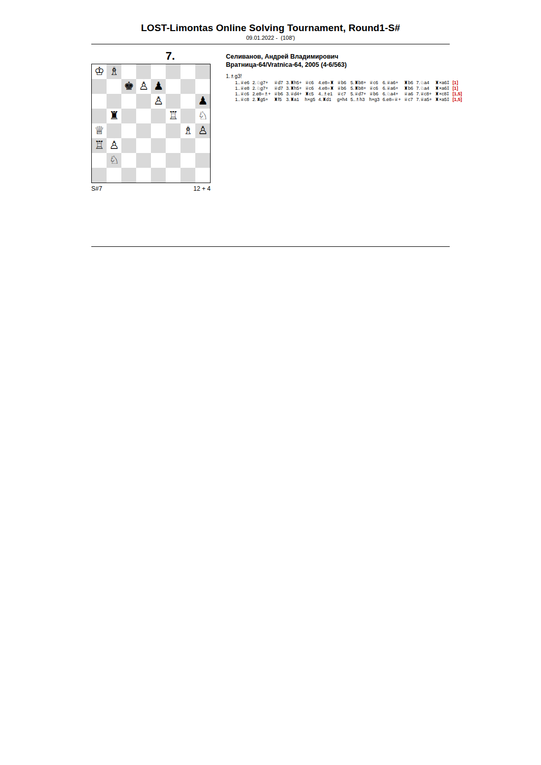LOST-Limontas Online Solving Tournament, Round1-S#
09.01.2022 - (108')
7.
| ♔ | ♗ | | | | | | |
| | | ♚ | ♙ | ♟ | | | |
| | | | | ♙ | | | ♟ |
| | ♜ | | | | ♖ | | ♘ |
| ♕ | | | | | | ♗ | ♙ |
| ♖ | ♙ | | | | | | |
| | ♘ | | | | | | |
S#7 12 + 4
Селиванов, Андрей Владимирович
Вратница-64/Vratnica-64, 2005 (4-6/563)
1.♗g3!
| 1..♕e6 | 2.♘g7+ | ♕d7 | 3.♜h5+ | ♕c6 | 4.e8=♜ | ♕b6 | 5.♜b8+ | ♕c6 | 6.♕a6+ | ♜b6 | 7.♘a4 | ♜×a6‡ | [1] |
| 1..♕e8 | 2.♘g7+ | ♕d7 | 3.♜h5+ | ♕c6 | 4.e8=♜ | ♕b6 | 5.♜b8+ | ♕c6 | 6.♕a6+ | ♜b6 | 7.♘a4 | ♜×a6‡ | [1] |
| 1..♕c6 | 2.e8=♗+ | ♕b6 | 3.♕d4+ | ♜c5 | 4..♗e1 | ♕c7 | 5.♕d7+ | ♕b6 | 6.♘a4+ | ♕a6 | 7.♕c8+ | ♜×c8‡ | [1,5] |
| 1..♕c8 | 2.♜g5+ | ♜f5 | 3.♜a1 | h×g5 | 4.♜d1 | g×h4 | 5..♗h3 | h×g3 | 6.e8=♕+ | ♕c7 | 7.♕a5+ | ♜×a5‡ | [1,5] |